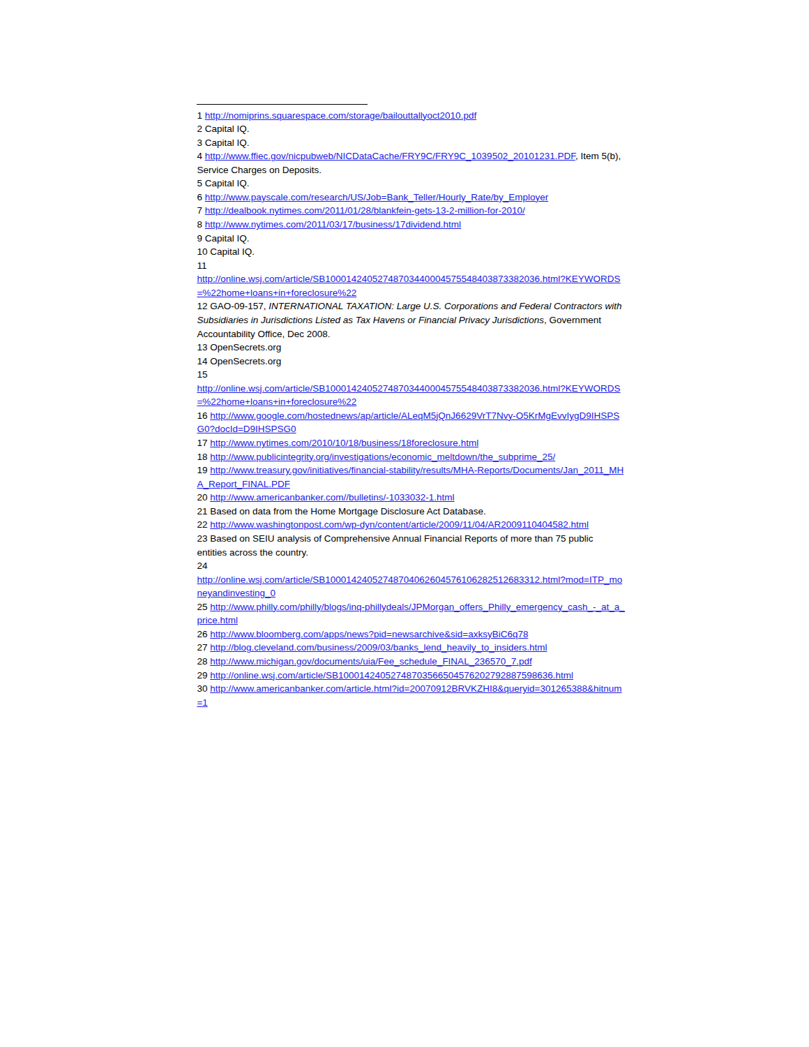1 http://nomiprins.squarespace.com/storage/bailouttallyoct2010.pdf
2 Capital IQ.
3 Capital IQ.
4 http://www.ffiec.gov/nicpubweb/NICDataCache/FRY9C/FRY9C_1039502_20101231.PDF, Item 5(b), Service Charges on Deposits.
5 Capital IQ.
6 http://www.payscale.com/research/US/Job=Bank_Teller/Hourly_Rate/by_Employer
7 http://dealbook.nytimes.com/2011/01/28/blankfein-gets-13-2-million-for-2010/
8 http://www.nytimes.com/2011/03/17/business/17dividend.html
9 Capital IQ.
10 Capital IQ.
11
http://online.wsj.com/article/SB10001424052748703440004575548403873382036.html?KEYWORDS=%22home+loans+in+foreclosure%22
12 GAO-09-157, INTERNATIONAL TAXATION: Large U.S. Corporations and Federal Contractors with Subsidiaries in Jurisdictions Listed as Tax Havens or Financial Privacy Jurisdictions, Government Accountability Office, Dec 2008.
13 OpenSecrets.org
14 OpenSecrets.org
15
http://online.wsj.com/article/SB10001424052748703440004575548403873382036.html?KEYWORDS=%22home+loans+in+foreclosure%22
16 http://www.google.com/hostednews/ap/article/ALeqM5jQnJ6629VrT7Nvy-O5KrMgEvvIygD9IHSPSG0?docId=D9IHSPSG0
17 http://www.nytimes.com/2010/10/18/business/18foreclosure.html
18 http://www.publicintegrity.org/investigations/economic_meltdown/the_subprime_25/
19 http://www.treasury.gov/initiatives/financial-stability/results/MHA-Reports/Documents/Jan_2011_MHA_Report_FINAL.PDF
20 http://www.americanbanker.com//bulletins/-1033032-1.html
21 Based on data from the Home Mortgage Disclosure Act Database.
22 http://www.washingtonpost.com/wp-dyn/content/article/2009/11/04/AR2009110404582.html
23 Based on SEIU analysis of Comprehensive Annual Financial Reports of more than 75 public entities across the country.
24
http://online.wsj.com/article/SB10001424052748704062604576106282512683312.html?mod=ITP_moneyandinvesting_0
25 http://www.philly.com/philly/blogs/inq-phillydeals/JPMorgan_offers_Philly_emergency_cash_-_at_a_price.html
26 http://www.bloomberg.com/apps/news?pid=newsarchive&sid=axksyBiC6q78
27 http://blog.cleveland.com/business/2009/03/banks_lend_heavily_to_insiders.html
28 http://www.michigan.gov/documents/uia/Fee_schedule_FINAL_236570_7.pdf
29 http://online.wsj.com/article/SB10001424052748703566504576202792887598636.html
30 http://www.americanbanker.com/article.html?id=20070912BRVKZHI8&queryid=301265388&hitnum=1